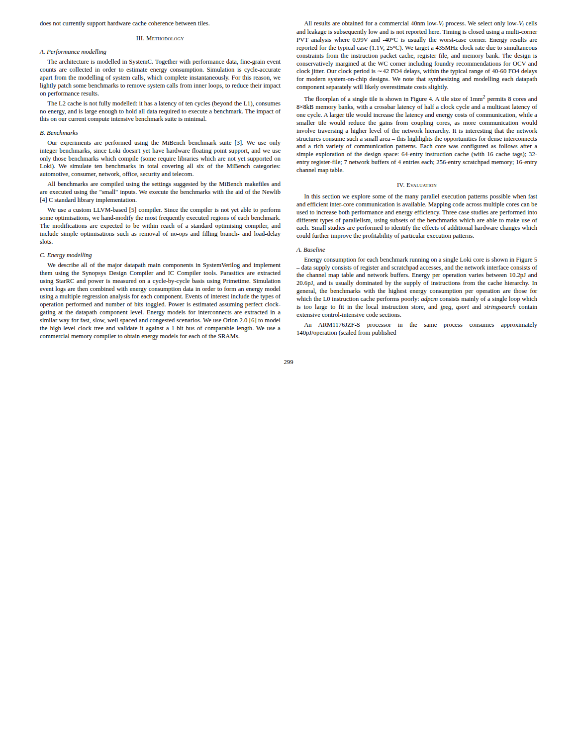does not currently support hardware cache coherence between tiles.
III. Methodology
A. Performance modelling
The architecture is modelled in SystemC. Together with performance data, fine-grain event counts are collected in order to estimate energy consumption. Simulation is cycle-accurate apart from the modelling of system calls, which complete instantaneously. For this reason, we lightly patch some benchmarks to remove system calls from inner loops, to reduce their impact on performance results.
The L2 cache is not fully modelled: it has a latency of ten cycles (beyond the L1), consumes no energy, and is large enough to hold all data required to execute a benchmark. The impact of this on our current compute intensive benchmark suite is minimal.
B. Benchmarks
Our experiments are performed using the MiBench benchmark suite [3]. We use only integer benchmarks, since Loki doesn't yet have hardware floating point support, and we use only those benchmarks which compile (some require libraries which are not yet supported on Loki). We simulate ten benchmarks in total covering all six of the MiBench categories: automotive, consumer, network, office, security and telecom.
All benchmarks are compiled using the settings suggested by the MiBench makefiles and are executed using the "small" inputs. We execute the benchmarks with the aid of the Newlib [4] C standard library implementation.
We use a custom LLVM-based [5] compiler. Since the compiler is not yet able to perform some optimisations, we hand-modify the most frequently executed regions of each benchmark. The modifications are expected to be within reach of a standard optimising compiler, and include simple optimisations such as removal of no-ops and filling branch- and load-delay slots.
C. Energy modelling
We describe all of the major datapath main components in SystemVerilog and implement them using the Synopsys Design Compiler and IC Compiler tools. Parasitics are extracted using StarRC and power is measured on a cycle-by-cycle basis using Primetime. Simulation event logs are then combined with energy consumption data in order to form an energy model using a multiple regression analysis for each component. Events of interest include the types of operation performed and number of bits toggled. Power is estimated assuming perfect clock-gating at the datapath component level. Energy models for interconnects are extracted in a similar way for fast, slow, well spaced and congested scenarios. We use Orion 2.0 [6] to model the high-level clock tree and validate it against a 1-bit bus of comparable length. We use a commercial memory compiler to obtain energy models for each of the SRAMs.
All results are obtained for a commercial 40nm low-Vt process. We select only low-Vt cells and leakage is subsequently low and is not reported here. Timing is closed using a multi-corner PVT analysis where 0.99V and -40°C is usually the worst-case corner. Energy results are reported for the typical case (1.1V, 25°C). We target a 435MHz clock rate due to simultaneous constraints from the instruction packet cache, register file, and memory bank. The design is conservatively margined at the WC corner including foundry recommendations for OCV and clock jitter. Our clock period is ∼42 FO4 delays, within the typical range of 40-60 FO4 delays for modern system-on-chip designs. We note that synthesizing and modelling each datapath component separately will likely overestimate costs slightly.
The floorplan of a single tile is shown in Figure 4. A tile size of 1mm2 permits 8 cores and 8×8kB memory banks, with a crossbar latency of half a clock cycle and a multicast latency of one cycle. A larger tile would increase the latency and energy costs of communication, while a smaller tile would reduce the gains from coupling cores, as more communication would involve traversing a higher level of the network hierarchy. It is interesting that the network structures consume such a small area – this highlights the opportunities for dense interconnects and a rich variety of communication patterns. Each core was configured as follows after a simple exploration of the design space: 64-entry instruction cache (with 16 cache tags); 32-entry register-file; 7 network buffers of 4 entries each; 256-entry scratchpad memory; 16-entry channel map table.
IV. Evaluation
In this section we explore some of the many parallel execution patterns possible when fast and efficient inter-core communication is available. Mapping code across multiple cores can be used to increase both performance and energy efficiency. Three case studies are performed into different types of parallelism, using subsets of the benchmarks which are able to make use of each. Small studies are performed to identify the effects of additional hardware changes which could further improve the profitability of particular execution patterns.
A. Baseline
Energy consumption for each benchmark running on a single Loki core is shown in Figure 5 – data supply consists of register and scratchpad accesses, and the network interface consists of the channel map table and network buffers. Energy per operation varies between 10.2pJ and 20.6pJ, and is usually dominated by the supply of instructions from the cache hierarchy. In general, the benchmarks with the highest energy consumption per operation are those for which the L0 instruction cache performs poorly: adpcm consists mainly of a single loop which is too large to fit in the local instruction store, and jpeg, qsort and stringsearch contain extensive control-intensive code sections.
An ARM1176JZF-S processor in the same process consumes approximately 140pJ/operation (scaled from published
299